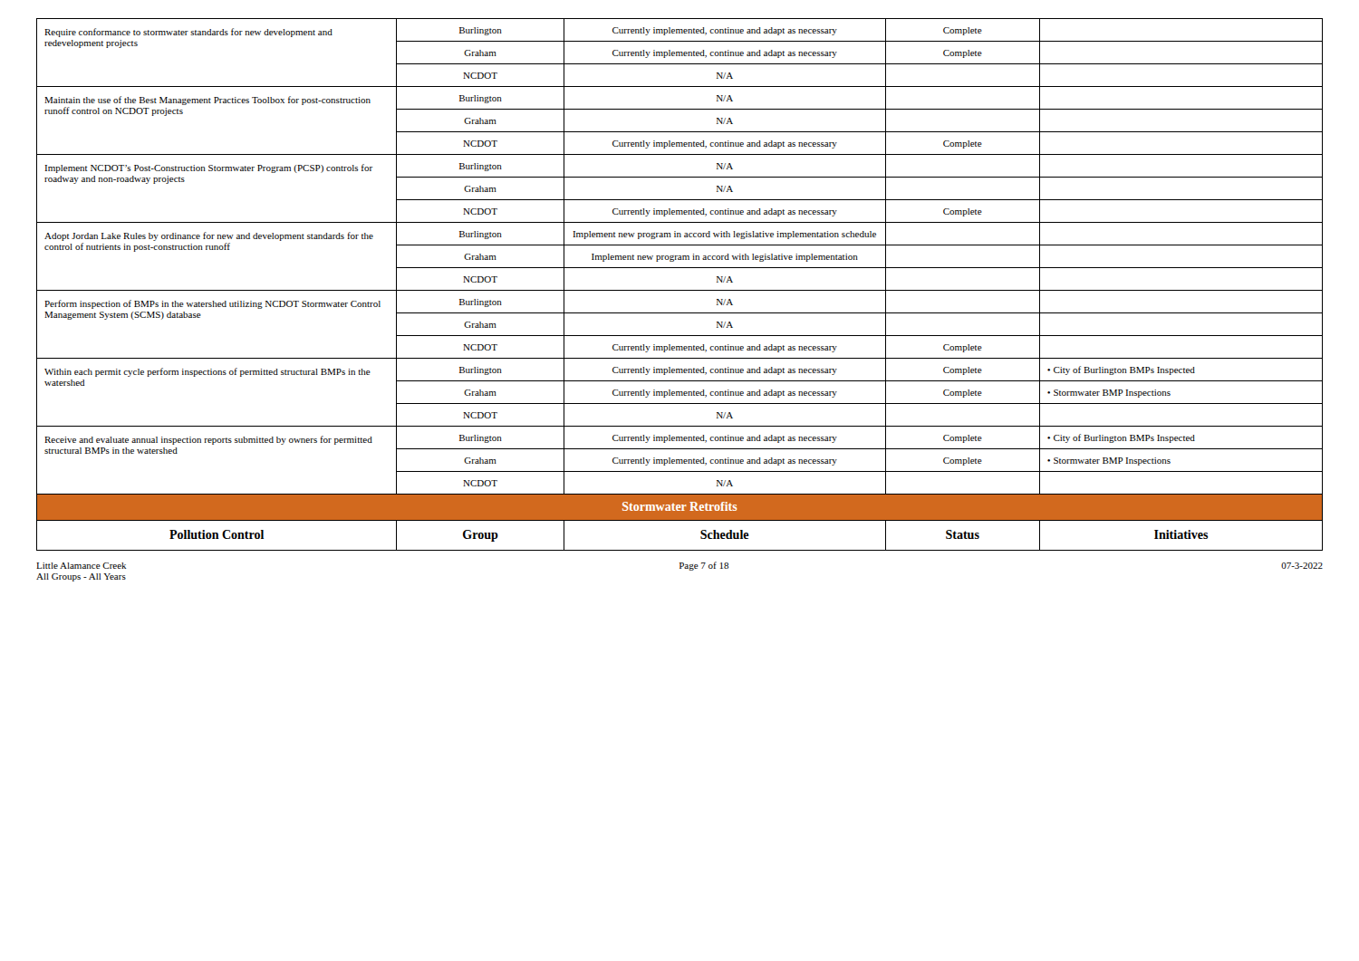| Require conformance to stormwater standards for new development and redevelopment projects | Burlington | Currently implemented, continue and adapt as necessary | Complete | |
| Graham | Currently implemented, continue and adapt as necessary | Complete | |
| NCDOT | N/A | | |
| Maintain the use of the Best Management Practices Toolbox for post-construction runoff control on NCDOT projects | Burlington | N/A | | |
| Graham | N/A | | |
| NCDOT | Currently implemented, continue and adapt as necessary | Complete | |
| Implement NCDOT’s Post-Construction Stormwater Program (PCSP) controls for roadway and non-roadway projects | Burlington | N/A | | |
| Graham | N/A | | |
| NCDOT | Currently implemented, continue and adapt as necessary | Complete | |
| Adopt Jordan Lake Rules by ordinance for new and development standards for the control of nutrients in post-construction runoff | Burlington | Implement new program in accord with legislative implementation schedule | | |
| Graham | Implement new program in accord with legislative implementation | | |
| NCDOT | N/A | | |
| Perform inspection of BMPs in the watershed utilizing NCDOT Stormwater Control Management System (SCMS) database | Burlington | N/A | | |
| Graham | N/A | | |
| NCDOT | Currently implemented, continue and adapt as necessary | Complete | |
| Within each permit cycle perform inspections of permitted structural BMPs in the watershed | Burlington | Currently implemented, continue and adapt as necessary | Complete | • City of Burlington BMPs Inspected |
| Graham | Currently implemented, continue and adapt as necessary | Complete | • Stormwater BMP Inspections |
| NCDOT | N/A | | |
| Receive and evaluate annual inspection reports submitted by owners for permitted structural BMPs in the watershed | Burlington | Currently implemented, continue and adapt as necessary | Complete | • City of Burlington BMPs Inspected |
| Graham | Currently implemented, continue and adapt as necessary | Complete | • Stormwater BMP Inspections |
| NCDOT | N/A | | |
| Stormwater Retrofits |
| Pollution Control | Group | Schedule | Status | Initiatives |
Little Alamance Creek
All Groups - All Years
Page 7 of 18
07-3-2022